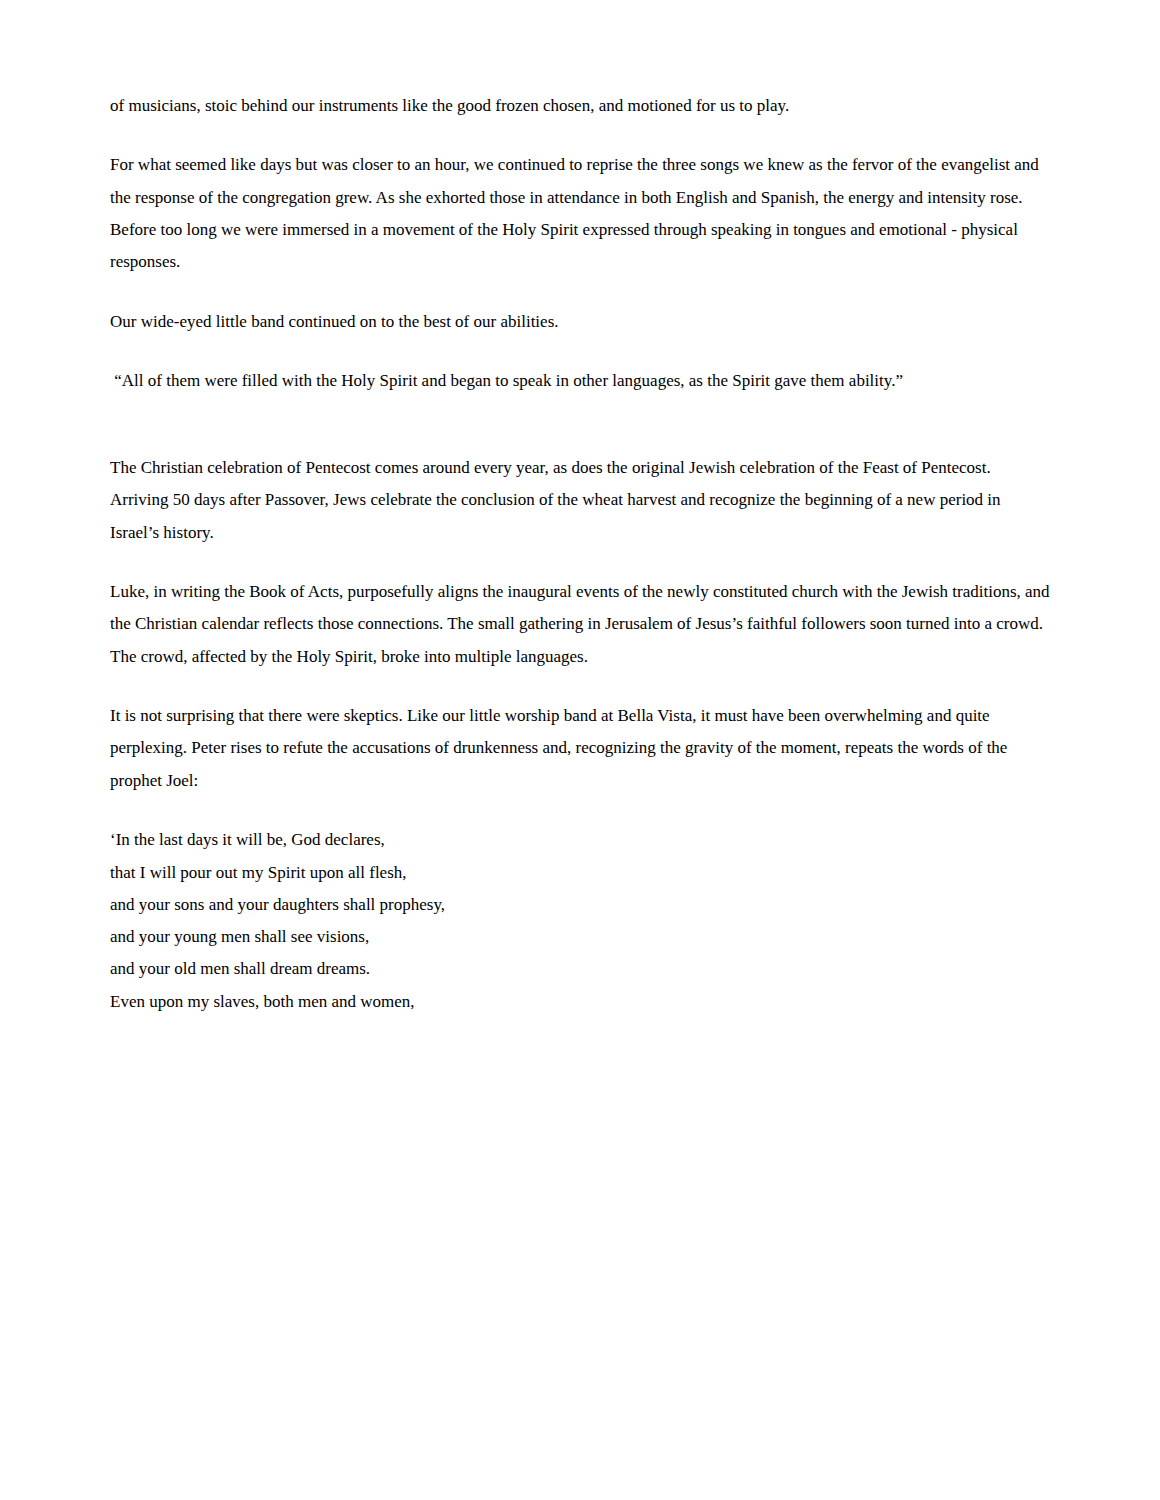of musicians, stoic behind our instruments like the good frozen chosen, and motioned for us to play.
For what seemed like days but was closer to an hour, we continued to reprise the three songs we knew as the fervor of the evangelist and the response of the congregation grew. As she exhorted those in attendance in both English and Spanish, the energy and intensity rose. Before too long we were immersed in a movement of the Holy Spirit expressed through speaking in tongues and emotional - physical responses.
Our wide-eyed little band continued on to the best of our abilities.
“All of them were filled with the Holy Spirit and began to speak in other languages, as the Spirit gave them ability.”
The Christian celebration of Pentecost comes around every year, as does the original Jewish celebration of the Feast of Pentecost. Arriving 50 days after Passover, Jews celebrate the conclusion of the wheat harvest and recognize the beginning of a new period in Israel’s history.
Luke, in writing the Book of Acts, purposefully aligns the inaugural events of the newly constituted church with the Jewish traditions, and the Christian calendar reflects those connections. The small gathering in Jerusalem of Jesus’s faithful followers soon turned into a crowd. The crowd, affected by the Holy Spirit, broke into multiple languages.
It is not surprising that there were skeptics. Like our little worship band at Bella Vista, it must have been overwhelming and quite perplexing. Peter rises to refute the accusations of drunkenness and, recognizing the gravity of the moment, repeats the words of the prophet Joel:
‘In the last days it will be, God declares,
that I will pour out my Spirit upon all flesh,
and your sons and your daughters shall prophesy,
and your young men shall see visions,
and your old men shall dream dreams.
Even upon my slaves, both men and women,